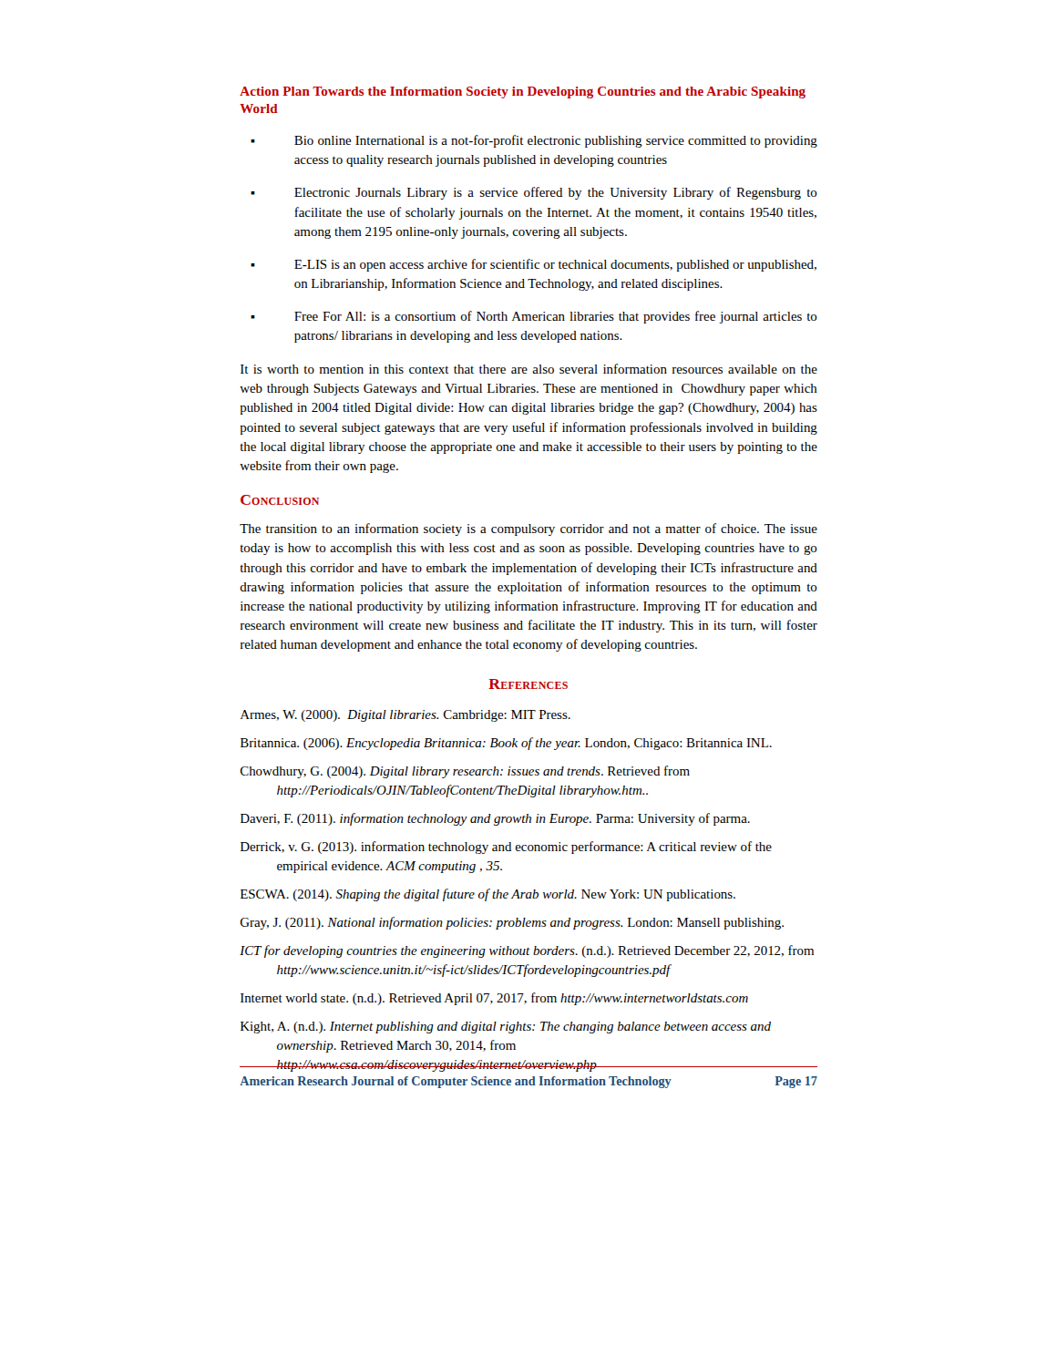Action Plan Towards the Information Society in Developing Countries and the Arabic Speaking World
Bio online International is a not-for-profit electronic publishing service committed to providing access to quality research journals published in developing countries
Electronic Journals Library is a service offered by the University Library of Regensburg to facilitate the use of scholarly journals on the Internet. At the moment, it contains 19540 titles, among them 2195 online-only journals, covering all subjects.
E-LIS is an open access archive for scientific or technical documents, published or unpublished, on Librarianship, Information Science and Technology, and related disciplines.
Free For All: is a consortium of North American libraries that provides free journal articles to patrons/ librarians in developing and less developed nations.
It is worth to mention in this context that there are also several information resources available on the web through Subjects Gateways and Virtual Libraries. These are mentioned in Chowdhury paper which published in 2004 titled Digital divide: How can digital libraries bridge the gap? (Chowdhury, 2004) has pointed to several subject gateways that are very useful if information professionals involved in building the local digital library choose the appropriate one and make it accessible to their users by pointing to the website from their own page.
Conclusion
The transition to an information society is a compulsory corridor and not a matter of choice. The issue today is how to accomplish this with less cost and as soon as possible. Developing countries have to go through this corridor and have to embark the implementation of developing their ICTs infrastructure and drawing information policies that assure the exploitation of information resources to the optimum to increase the national productivity by utilizing information infrastructure. Improving IT for education and research environment will create new business and facilitate the IT industry. This in its turn, will foster related human development and enhance the total economy of developing countries.
References
Armes, W. (2000). Digital libraries. Cambridge: MIT Press.
Britannica. (2006). Encyclopedia Britannica: Book of the year. London, Chigaco: Britannica INL.
Chowdhury, G. (2004). Digital library research: issues and trends. Retrieved from http://Periodicals/OJIN/TableofContent/TheDigital libraryhow.htm..
Daveri, F. (2011). information technology and growth in Europe. Parma: University of parma.
Derrick, v. G. (2013). information technology and economic performance: A critical review of the empirical evidence. ACM computing , 35.
ESCWA. (2014). Shaping the digital future of the Arab world. New York: UN publications.
Gray, J. (2011). National information policies: problems and progress. London: Mansell publishing.
ICT for developing countries the engineering without borders. (n.d.). Retrieved December 22, 2012, from http://www.science.unitn.it/~isf-ict/slides/ICTfordevelopingcountries.pdf
Internet world state. (n.d.). Retrieved April 07, 2017, from http://www.internetworldstats.com
Kight, A. (n.d.). Internet publishing and digital rights: The changing balance between access and ownership. Retrieved March 30, 2014, from http://www.csa.com/discoveryguides/internet/overview.php
American Research Journal of Computer Science and Information Technology Page 17